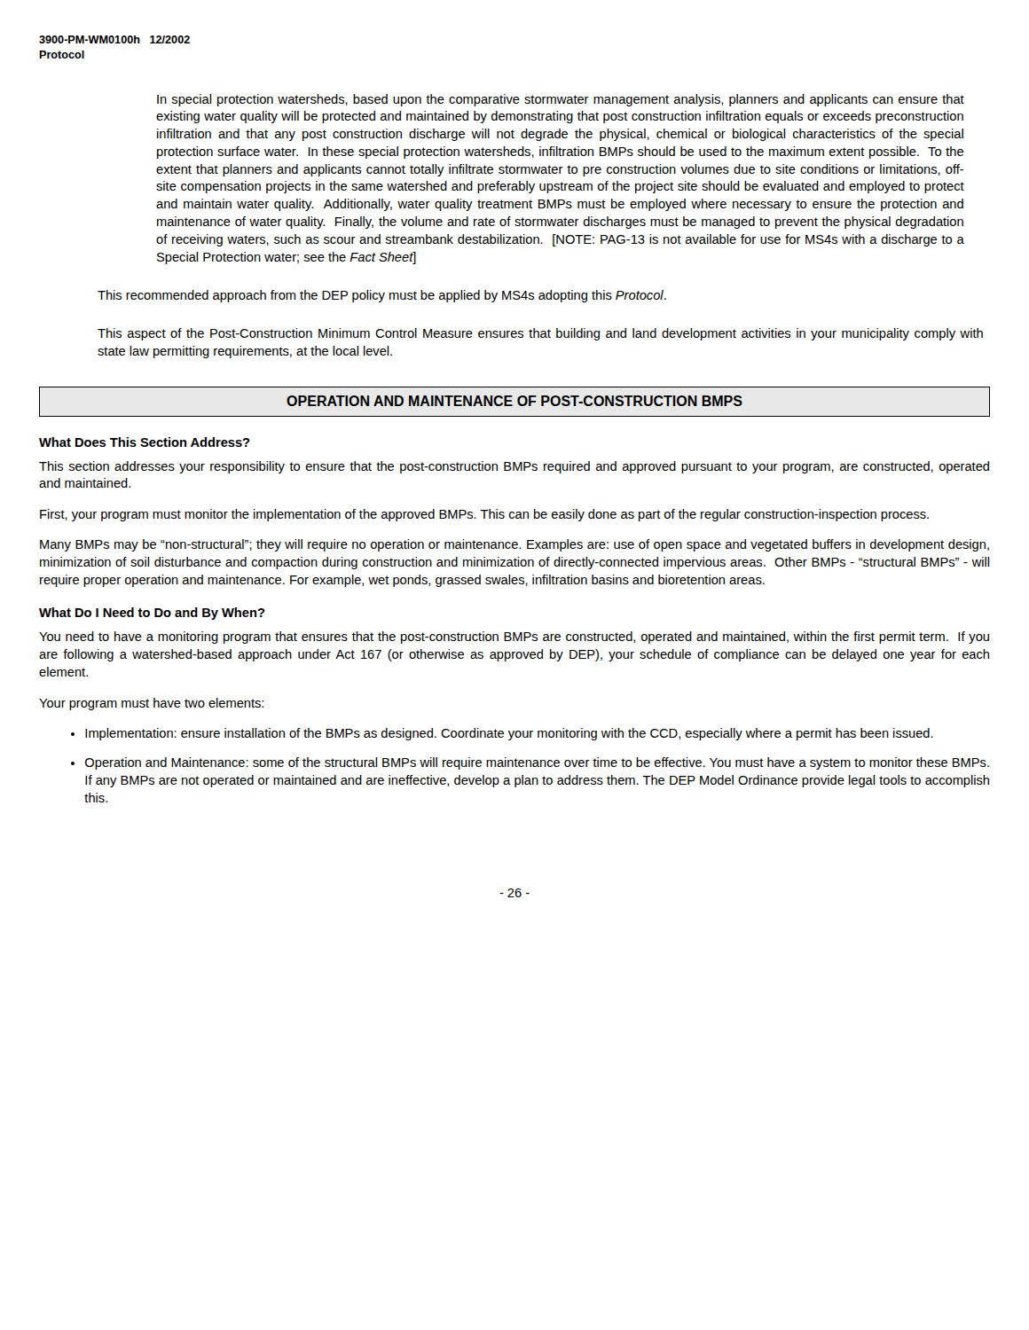3900-PM-WM0100h 12/2002 Protocol
In special protection watersheds, based upon the comparative stormwater management analysis, planners and applicants can ensure that existing water quality will be protected and maintained by demonstrating that post construction infiltration equals or exceeds preconstruction infiltration and that any post construction discharge will not degrade the physical, chemical or biological characteristics of the special protection surface water. In these special protection watersheds, infiltration BMPs should be used to the maximum extent possible. To the extent that planners and applicants cannot totally infiltrate stormwater to pre construction volumes due to site conditions or limitations, off-site compensation projects in the same watershed and preferably upstream of the project site should be evaluated and employed to protect and maintain water quality. Additionally, water quality treatment BMPs must be employed where necessary to ensure the protection and maintenance of water quality. Finally, the volume and rate of stormwater discharges must be managed to prevent the physical degradation of receiving waters, such as scour and streambank destabilization. [NOTE: PAG-13 is not available for use for MS4s with a discharge to a Special Protection water; see the Fact Sheet]
This recommended approach from the DEP policy must be applied by MS4s adopting this Protocol.
This aspect of the Post-Construction Minimum Control Measure ensures that building and land development activities in your municipality comply with state law permitting requirements, at the local level.
OPERATION AND MAINTENANCE OF POST-CONSTRUCTION BMPS
What Does This Section Address?
This section addresses your responsibility to ensure that the post-construction BMPs required and approved pursuant to your program, are constructed, operated and maintained.
First, your program must monitor the implementation of the approved BMPs. This can be easily done as part of the regular construction-inspection process.
Many BMPs may be “non-structural”; they will require no operation or maintenance. Examples are: use of open space and vegetated buffers in development design, minimization of soil disturbance and compaction during construction and minimization of directly-connected impervious areas. Other BMPs - “structural BMPs” - will require proper operation and maintenance. For example, wet ponds, grassed swales, infiltration basins and bioretention areas.
What Do I Need to Do and By When?
You need to have a monitoring program that ensures that the post-construction BMPs are constructed, operated and maintained, within the first permit term. If you are following a watershed-based approach under Act 167 (or otherwise as approved by DEP), your schedule of compliance can be delayed one year for each element.
Your program must have two elements:
Implementation: ensure installation of the BMPs as designed. Coordinate your monitoring with the CCD, especially where a permit has been issued.
Operation and Maintenance: some of the structural BMPs will require maintenance over time to be effective. You must have a system to monitor these BMPs. If any BMPs are not operated or maintained and are ineffective, develop a plan to address them. The DEP Model Ordinance provide legal tools to accomplish this.
- 26 -